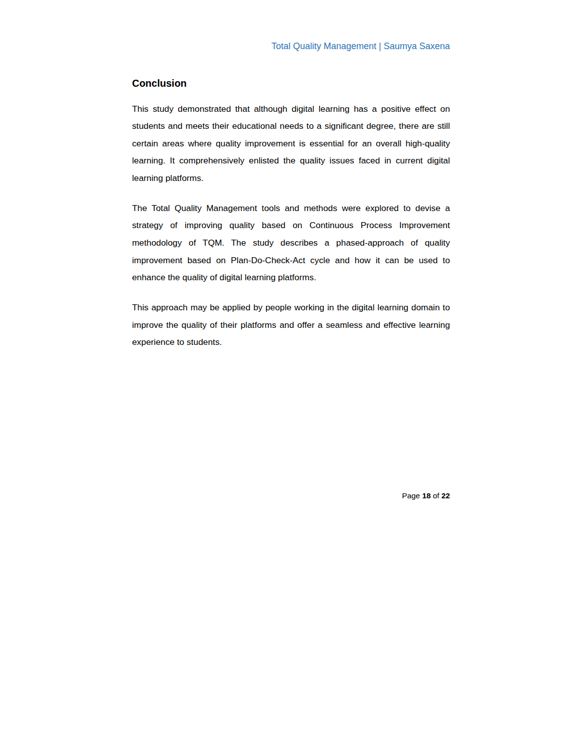Total Quality Management | Saumya Saxena
Conclusion
This study demonstrated that although digital learning has a positive effect on students and meets their educational needs to a significant degree, there are still certain areas where quality improvement is essential for an overall high-quality learning. It comprehensively enlisted the quality issues faced in current digital learning platforms.
The Total Quality Management tools and methods were explored to devise a strategy of improving quality based on Continuous Process Improvement methodology of TQM. The study describes a phased-approach of quality improvement based on Plan-Do-Check-Act cycle and how it can be used to enhance the quality of digital learning platforms.
This approach may be applied by people working in the digital learning domain to improve the quality of their platforms and offer a seamless and effective learning experience to students.
Page 18 of 22